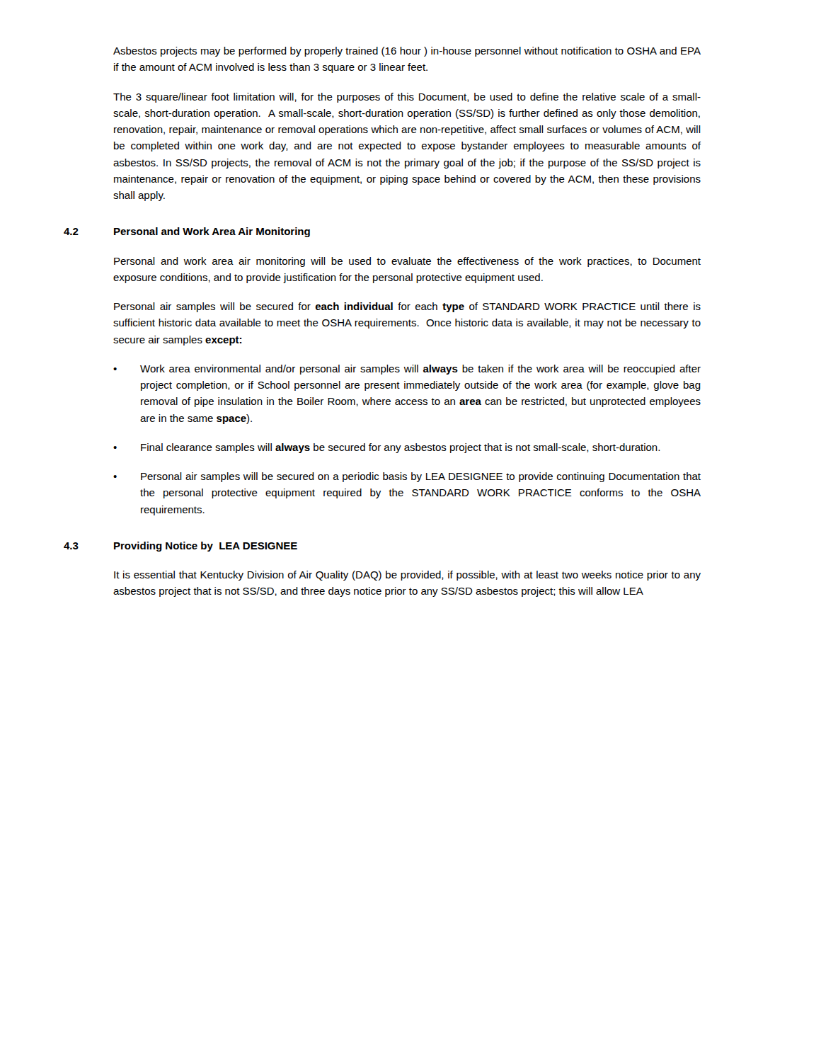Asbestos projects may be performed by properly trained (16 hour ) in-house personnel without notification to OSHA and EPA if the amount of ACM involved is less than 3 square or 3 linear feet.
The 3 square/linear foot limitation will, for the purposes of this Document, be used to define the relative scale of a small-scale, short-duration operation. A small-scale, short-duration operation (SS/SD) is further defined as only those demolition, renovation, repair, maintenance or removal operations which are non-repetitive, affect small surfaces or volumes of ACM, will be completed within one work day, and are not expected to expose bystander employees to measurable amounts of asbestos. In SS/SD projects, the removal of ACM is not the primary goal of the job; if the purpose of the SS/SD project is maintenance, repair or renovation of the equipment, or piping space behind or covered by the ACM, then these provisions shall apply.
4.2 Personal and Work Area Air Monitoring
Personal and work area air monitoring will be used to evaluate the effectiveness of the work practices, to Document exposure conditions, and to provide justification for the personal protective equipment used.
Personal air samples will be secured for each individual for each type of STANDARD WORK PRACTICE until there is sufficient historic data available to meet the OSHA requirements. Once historic data is available, it may not be necessary to secure air samples except:
• Work area environmental and/or personal air samples will always be taken if the work area will be reoccupied after project completion, or if School personnel are present immediately outside of the work area (for example, glove bag removal of pipe insulation in the Boiler Room, where access to an area can be restricted, but unprotected employees are in the same space).
• Final clearance samples will always be secured for any asbestos project that is not small-scale, short-duration.
• Personal air samples will be secured on a periodic basis by LEA DESIGNEE to provide continuing Documentation that the personal protective equipment required by the STANDARD WORK PRACTICE conforms to the OSHA requirements.
4.3 Providing Notice by LEA DESIGNEE
It is essential that Kentucky Division of Air Quality (DAQ) be provided, if possible, with at least two weeks notice prior to any asbestos project that is not SS/SD, and three days notice prior to any SS/SD asbestos project; this will allow LEA